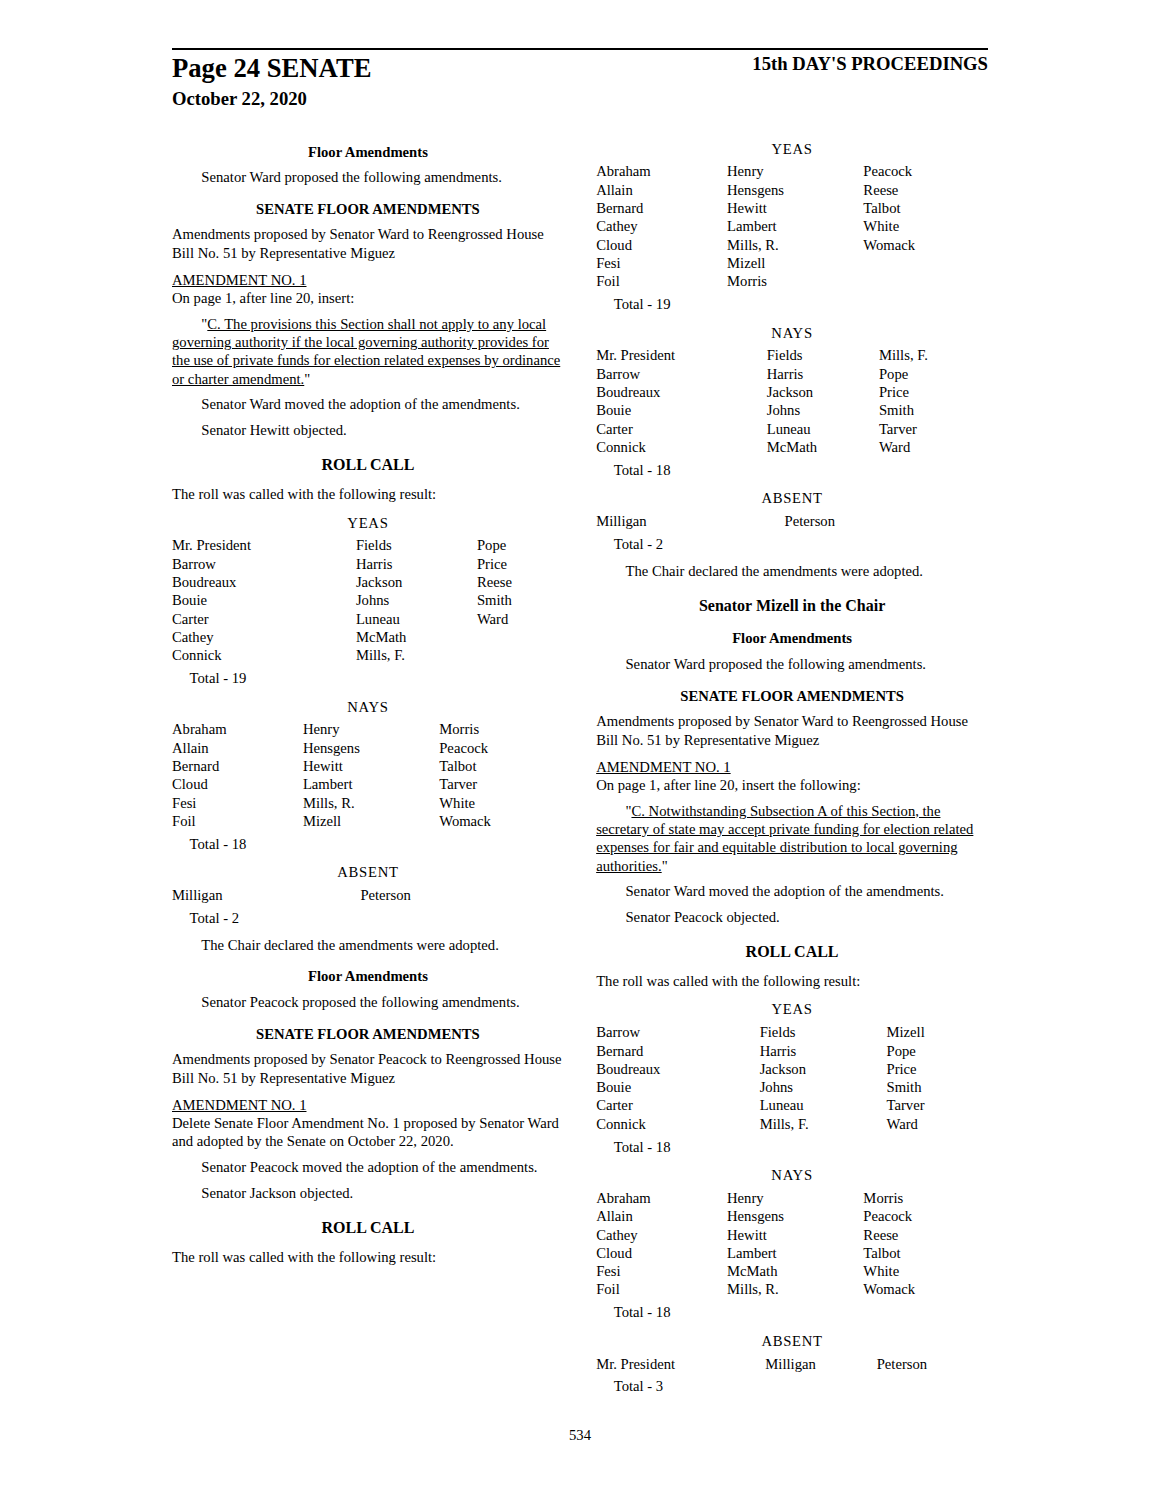Page 24 SENATE
15th DAY'S PROCEEDINGS
October 22, 2020
Floor Amendments
Senator Ward proposed the following amendments.
SENATE FLOOR AMENDMENTS
Amendments proposed by Senator Ward to Reengrossed House Bill No. 51 by Representative Miguez
AMENDMENT NO. 1
On page 1, after line 20, insert:
"C. The provisions this Section shall not apply to any local governing authority if the local governing authority provides for the use of private funds for election related expenses by ordinance or charter amendment."
Senator Ward moved the adoption of the amendments.
Senator Hewitt objected.
ROLL CALL
The roll was called with the following result:
YEAS
| Mr. President | Fields | Pope |
| Barrow | Harris | Price |
| Boudreaux | Jackson | Reese |
| Bouie | Johns | Smith |
| Carter | Luneau | Ward |
| Cathey | McMath | |
| Connick | Mills, F. | |
Total - 19
NAYS
| Abraham | Henry | Morris |
| Allain | Hensgens | Peacock |
| Bernard | Hewitt | Talbot |
| Cloud | Lambert | Tarver |
| Fesi | Mills, R. | White |
| Foil | Mizell | Womack |
Total - 18
ABSENT
| Milligan | Peterson | |
Total - 2
The Chair declared the amendments were adopted.
Floor Amendments
Senator Peacock proposed the following amendments.
SENATE FLOOR AMENDMENTS
Amendments proposed by Senator Peacock to Reengrossed House Bill No. 51 by Representative Miguez
AMENDMENT NO. 1
Delete Senate Floor Amendment No. 1 proposed by Senator Ward and adopted by the Senate on October 22, 2020.
Senator Peacock moved the adoption of the amendments.
Senator Jackson objected.
ROLL CALL
The roll was called with the following result:
YEAS
| Abraham | Henry | Peacock |
| Allain | Hensgens | Reese |
| Bernard | Hewitt | Talbot |
| Cathey | Lambert | White |
| Cloud | Mills, R. | Womack |
| Fesi | Mizell | |
| Foil | Morris | |
Total - 19
NAYS
| Mr. President | Fields | Mills, F. |
| Barrow | Harris | Pope |
| Boudreaux | Jackson | Price |
| Bouie | Johns | Smith |
| Carter | Luneau | Tarver |
| Connick | McMath | Ward |
Total - 18
ABSENT
| Milligan | Peterson | |
Total - 2
The Chair declared the amendments were adopted.
Senator Mizell in the Chair
Floor Amendments
Senator Ward proposed the following amendments.
SENATE FLOOR AMENDMENTS
Amendments proposed by Senator Ward to Reengrossed House Bill No. 51 by Representative Miguez
AMENDMENT NO. 1
On page 1, after line 20, insert the following:
"C. Notwithstanding Subsection A of this Section, the secretary of state may accept private funding for election related expenses for fair and equitable distribution to local governing authorities."
Senator Ward moved the adoption of the amendments.
Senator Peacock objected.
ROLL CALL
The roll was called with the following result:
YEAS
| Barrow | Fields | Mizell |
| Bernard | Harris | Pope |
| Boudreaux | Jackson | Price |
| Bouie | Johns | Smith |
| Carter | Luneau | Tarver |
| Connick | Mills, F. | Ward |
Total - 18
NAYS
| Abraham | Henry | Morris |
| Allain | Hensgens | Peacock |
| Cathey | Hewitt | Reese |
| Cloud | Lambert | Talbot |
| Fesi | McMath | White |
| Foil | Mills, R. | Womack |
Total - 18
ABSENT
| Mr. President | Milligan | Peterson |
Total - 3
534